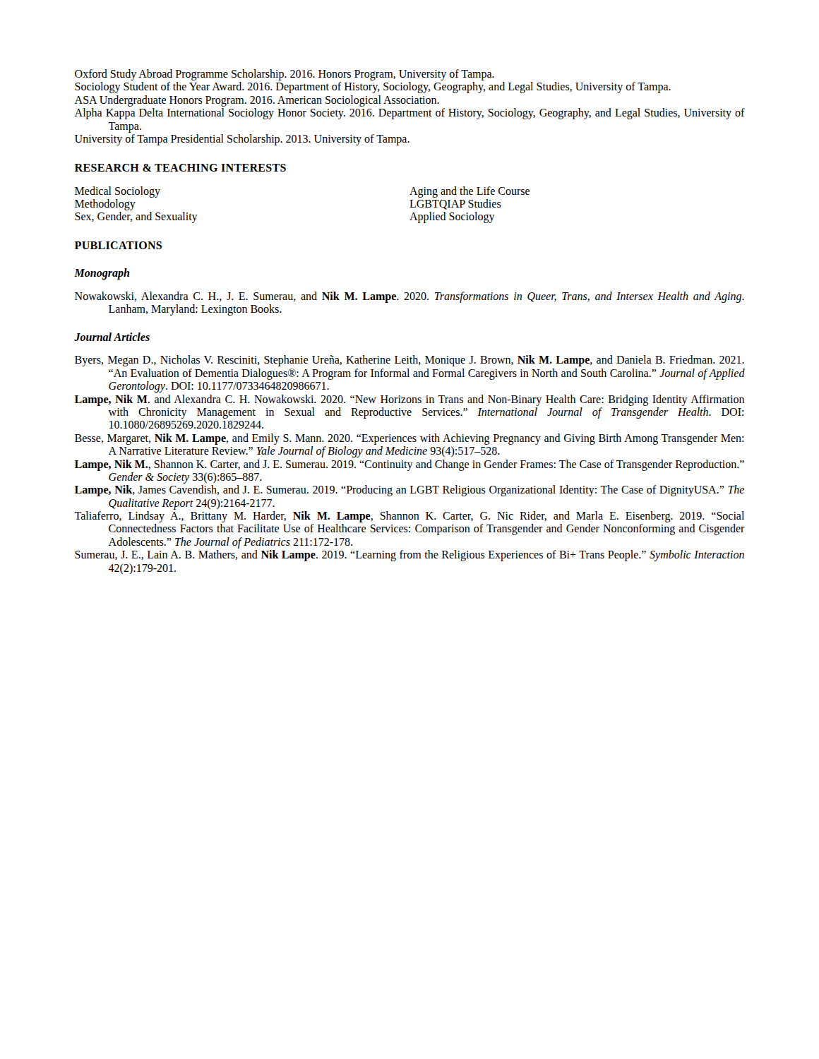Oxford Study Abroad Programme Scholarship. 2016. Honors Program, University of Tampa.
Sociology Student of the Year Award. 2016. Department of History, Sociology, Geography, and Legal Studies, University of Tampa.
ASA Undergraduate Honors Program. 2016. American Sociological Association.
Alpha Kappa Delta International Sociology Honor Society. 2016. Department of History, Sociology, Geography, and Legal Studies, University of Tampa.
University of Tampa Presidential Scholarship. 2013. University of Tampa.
Research & Teaching Interests
| Medical Sociology | Aging and the Life Course |
| Methodology | LGBTQIAP Studies |
| Sex, Gender, and Sexuality | Applied Sociology |
Publications
Monograph
Nowakowski, Alexandra C. H., J. E. Sumerau, and Nik M. Lampe. 2020. Transformations in Queer, Trans, and Intersex Health and Aging. Lanham, Maryland: Lexington Books.
Journal Articles
Byers, Megan D., Nicholas V. Resciniti, Stephanie Ureña, Katherine Leith, Monique J. Brown, Nik M. Lampe, and Daniela B. Friedman. 2021. “An Evaluation of Dementia Dialogues®: A Program for Informal and Formal Caregivers in North and South Carolina.” Journal of Applied Gerontology. DOI: 10.1177/0733464820986671.
Lampe, Nik M. and Alexandra C. H. Nowakowski. 2020. “New Horizons in Trans and Non-Binary Health Care: Bridging Identity Affirmation with Chronicity Management in Sexual and Reproductive Services.” International Journal of Transgender Health. DOI: 10.1080/26895269.2020.1829244.
Besse, Margaret, Nik M. Lampe, and Emily S. Mann. 2020. “Experiences with Achieving Pregnancy and Giving Birth Among Transgender Men: A Narrative Literature Review.” Yale Journal of Biology and Medicine 93(4):517–528.
Lampe, Nik M., Shannon K. Carter, and J. E. Sumerau. 2019. “Continuity and Change in Gender Frames: The Case of Transgender Reproduction.” Gender & Society 33(6):865–887.
Lampe, Nik, James Cavendish, and J. E. Sumerau. 2019. “Producing an LGBT Religious Organizational Identity: The Case of DignityUSA.” The Qualitative Report 24(9):2164-2177.
Taliaferro, Lindsay A., Brittany M. Harder, Nik M. Lampe, Shannon K. Carter, G. Nic Rider, and Marla E. Eisenberg. 2019. “Social Connectedness Factors that Facilitate Use of Healthcare Services: Comparison of Transgender and Gender Nonconforming and Cisgender Adolescents.” The Journal of Pediatrics 211:172-178.
Sumerau, J. E., Lain A. B. Mathers, and Nik Lampe. 2019. “Learning from the Religious Experiences of Bi+ Trans People.” Symbolic Interaction 42(2):179-201.